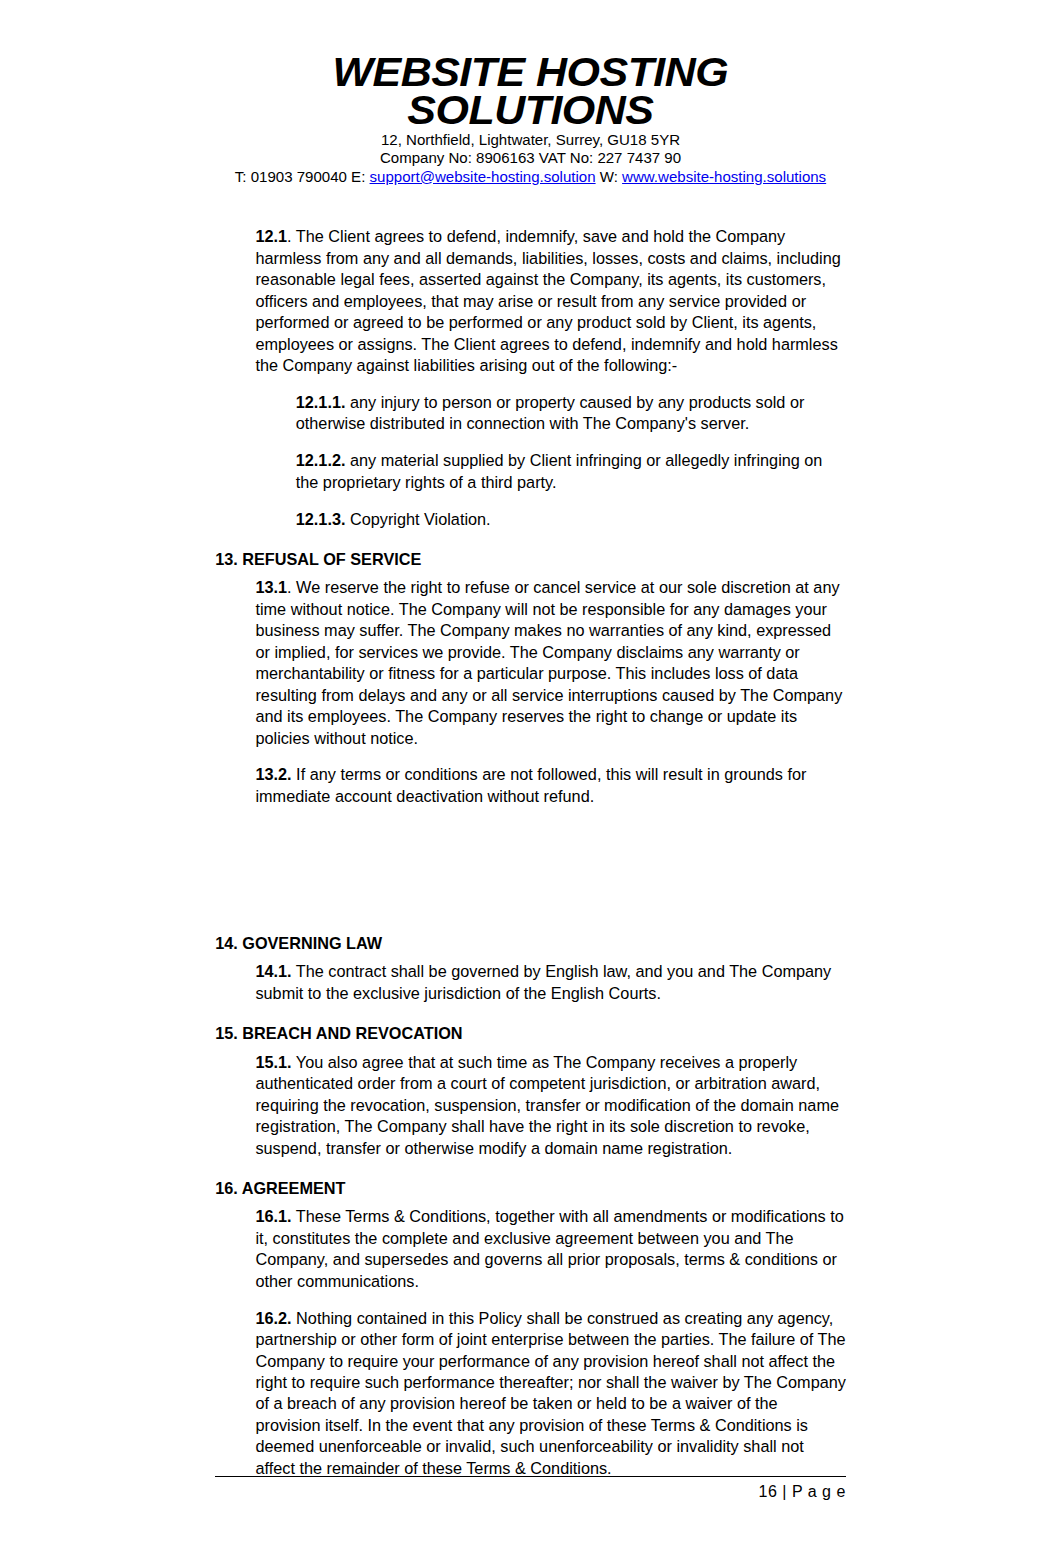WEBSITE HOSTING SOLUTIONS
12, Northfield, Lightwater, Surrey, GU18 5YR
Company No: 8906163 VAT No: 227 7437 90
T: 01903 790040 E: support@website-hosting.solution W: www.website-hosting.solutions
12.1. The Client agrees to defend, indemnify, save and hold the Company harmless from any and all demands, liabilities, losses, costs and claims, including reasonable legal fees, asserted against the Company, its agents, its customers, officers and employees, that may arise or result from any service provided or performed or agreed to be performed or any product sold by Client, its agents, employees or assigns. The Client agrees to defend, indemnify and hold harmless the Company against liabilities arising out of the following:-
12.1.1. any injury to person or property caused by any products sold or otherwise distributed in connection with The Company's server.
12.1.2. any material supplied by Client infringing or allegedly infringing on the proprietary rights of a third party.
12.1.3. Copyright Violation.
13. Refusal of Service
13.1. We reserve the right to refuse or cancel service at our sole discretion at any time without notice. The Company will not be responsible for any damages your business may suffer. The Company makes no warranties of any kind, expressed or implied, for services we provide. The Company disclaims any warranty or merchantability or fitness for a particular purpose. This includes loss of data resulting from delays and any or all service interruptions caused by The Company and its employees. The Company reserves the right to change or update its policies without notice.
13.2. If any terms or conditions are not followed, this will result in grounds for immediate account deactivation without refund.
14. Governing Law
14.1. The contract shall be governed by English law, and you and The Company submit to the exclusive jurisdiction of the English Courts.
15. Breach and Revocation
15.1. You also agree that at such time as The Company receives a properly authenticated order from a court of competent jurisdiction, or arbitration award, requiring the revocation, suspension, transfer or modification of the domain name registration, The Company shall have the right in its sole discretion to revoke, suspend, transfer or otherwise modify a domain name registration.
16. Agreement
16.1. These Terms & Conditions, together with all amendments or modifications to it, constitutes the complete and exclusive agreement between you and The Company, and supersedes and governs all prior proposals, terms & conditions or other communications.
16.2. Nothing contained in this Policy shall be construed as creating any agency, partnership or other form of joint enterprise between the parties. The failure of The Company to require your performance of any provision hereof shall not affect the right to require such performance thereafter; nor shall the waiver by The Company of a breach of any provision hereof be taken or held to be a waiver of the provision itself. In the event that any provision of these Terms & Conditions is deemed unenforceable or invalid, such unenforceability or invalidity shall not affect the remainder of these Terms & Conditions.
16 | P a g e